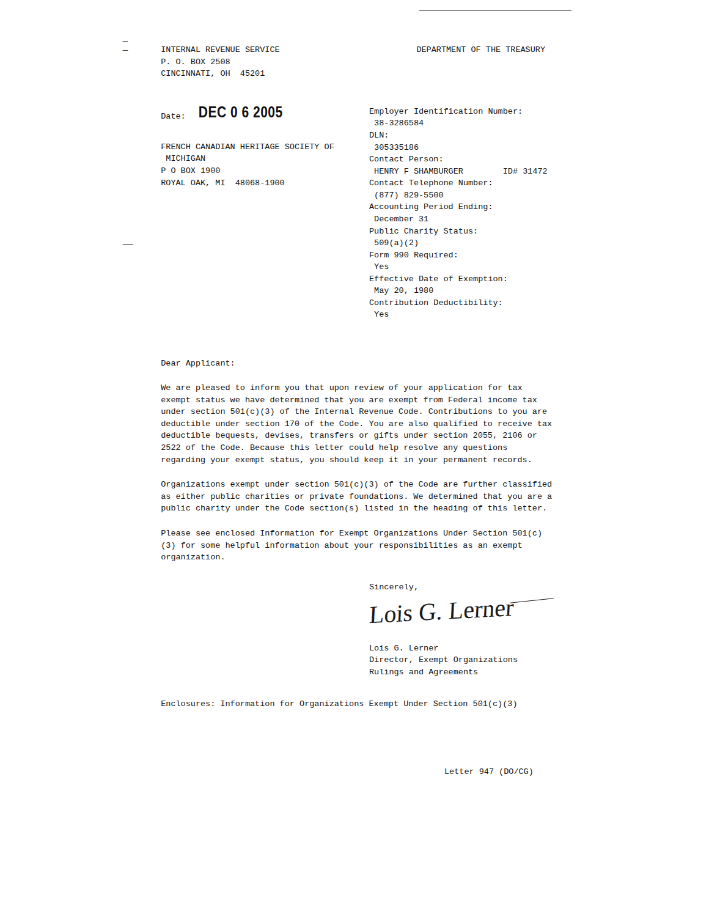—
—
——
INTERNAL REVENUE SERVICE P. O. BOX 2508 CINCINNATI, OH 45201
DEPARTMENT OF THE TREASURY
Date: DEC 0 6 2005
FRENCH CANADIAN HERITAGE SOCIETY OF MICHIGAN P O BOX 1900 ROYAL OAK, MI 48068-1900
Employer Identification Number: 38-3286584 DLN: 305335186 Contact Person: HENRY F SHAMBURGER ID# 31472 Contact Telephone Number: (877) 829-5500 Accounting Period Ending: December 31 Public Charity Status: 509(a)(2) Form 990 Required: Yes Effective Date of Exemption: May 20, 1980 Contribution Deductibility: Yes
Dear Applicant:
We are pleased to inform you that upon review of your application for tax exempt status we have determined that you are exempt from Federal income tax under section 501(c)(3) of the Internal Revenue Code. Contributions to you are deductible under section 170 of the Code. You are also qualified to receive tax deductible bequests, devises, transfers or gifts under section 2055, 2106 or 2522 of the Code. Because this letter could help resolve any questions regarding your exempt status, you should keep it in your permanent records.
Organizations exempt under section 501(c)(3) of the Code are further classified as either public charities or private foundations. We determined that you are a public charity under the Code section(s) listed in the heading of this letter.
Please see enclosed Information for Exempt Organizations Under Section 501(c)(3) for some helpful information about your responsibilities as an exempt organization.
Sincerely,
Lois G. Lerner
Lois G. Lerner Director, Exempt Organizations Rulings and Agreements
Enclosures: Information for Organizations Exempt Under Section 501(c)(3)
Letter 947 (DO/CG)